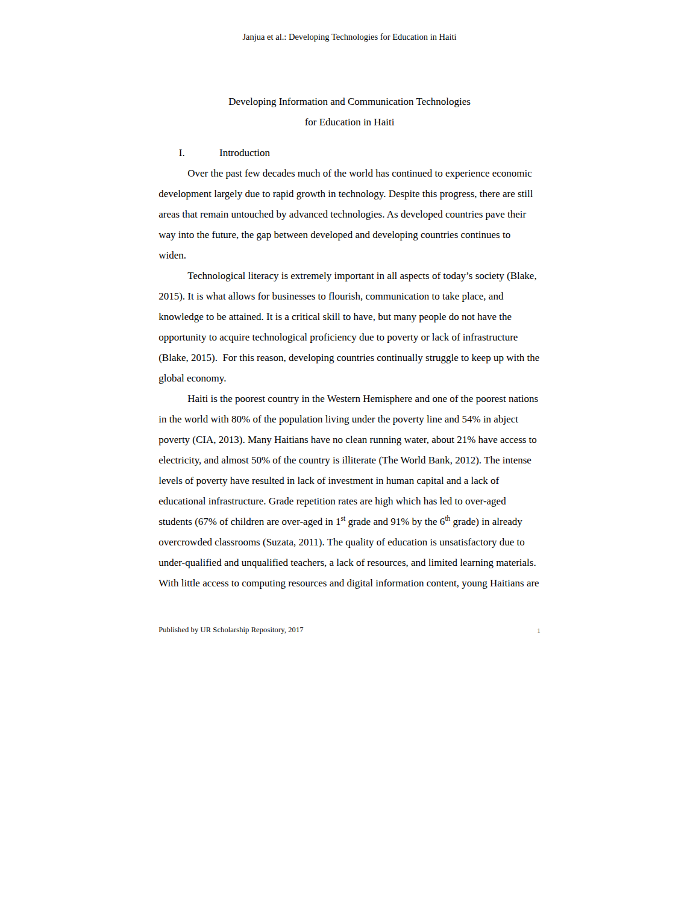Janjua et al.: Developing Technologies for Education in Haiti
Developing Information and Communication Technologies
for Education in Haiti
I. Introduction
Over the past few decades much of the world has continued to experience economic development largely due to rapid growth in technology. Despite this progress, there are still areas that remain untouched by advanced technologies. As developed countries pave their way into the future, the gap between developed and developing countries continues to widen.
Technological literacy is extremely important in all aspects of today’s society (Blake, 2015). It is what allows for businesses to flourish, communication to take place, and knowledge to be attained. It is a critical skill to have, but many people do not have the opportunity to acquire technological proficiency due to poverty or lack of infrastructure (Blake, 2015). For this reason, developing countries continually struggle to keep up with the global economy.
Haiti is the poorest country in the Western Hemisphere and one of the poorest nations in the world with 80% of the population living under the poverty line and 54% in abject poverty (CIA, 2013). Many Haitians have no clean running water, about 21% have access to electricity, and almost 50% of the country is illiterate (The World Bank, 2012). The intense levels of poverty have resulted in lack of investment in human capital and a lack of educational infrastructure. Grade repetition rates are high which has led to over-aged students (67% of children are over-aged in 1st grade and 91% by the 6th grade) in already overcrowded classrooms (Suzata, 2011). The quality of education is unsatisfactory due to under-qualified and unqualified teachers, a lack of resources, and limited learning materials. With little access to computing resources and digital information content, young Haitians are
Published by UR Scholarship Repository, 2017
1